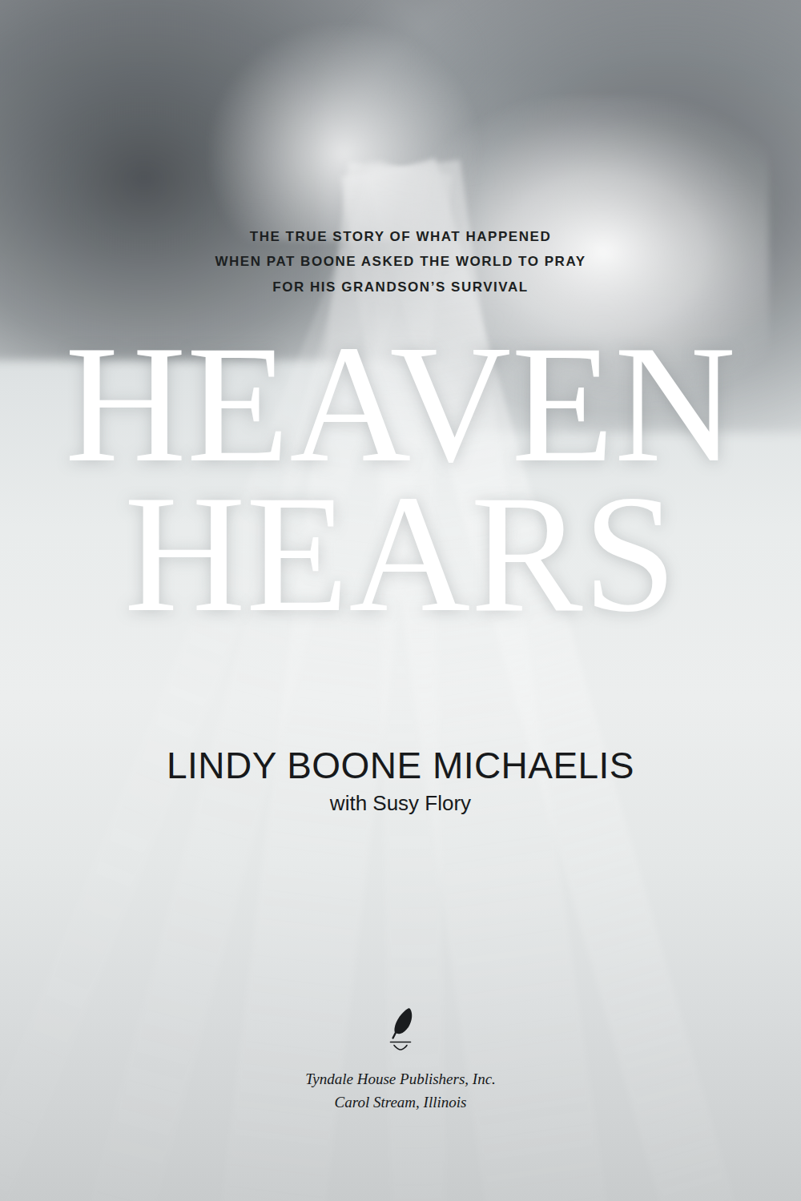The true story of what happened
when Pat Boone asked the world to pray
for his grandson’s survival
HEAVEN HEARS
LINDY BOONE MICHAELIS
with Susy Flory
Tyndale House Publishers, Inc.
Carol Stream, Illinois